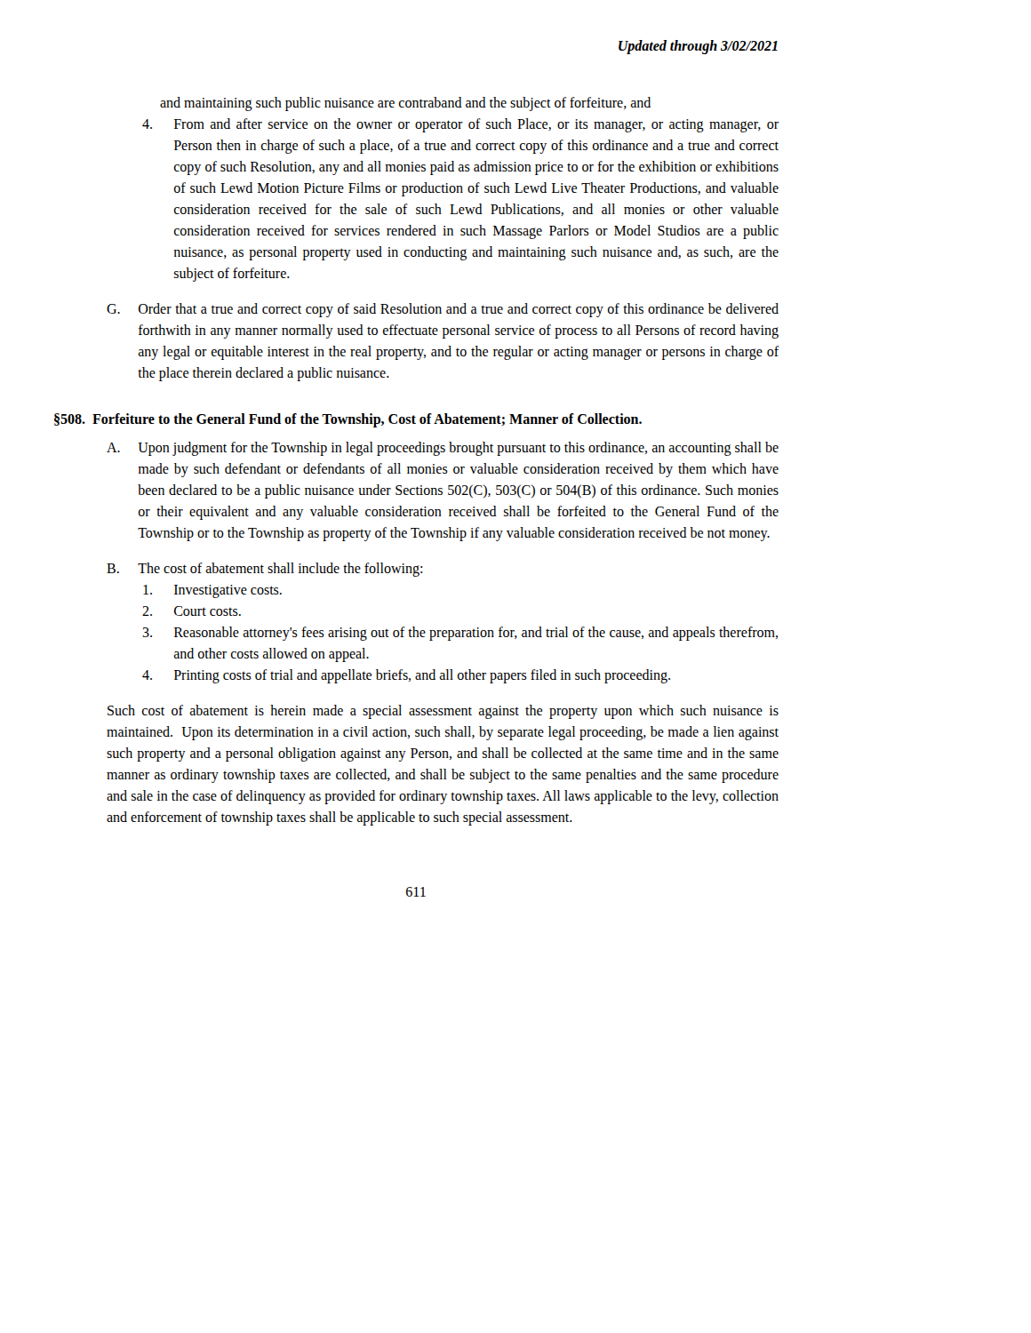Updated through 3/02/2021
and maintaining such public nuisance are contraband and the subject of forfeiture, and
4.
From and after service on the owner or operator of such Place, or its manager, or acting manager, or Person then in charge of such a place, of a true and correct copy of this ordinance and a true and correct copy of such Resolution, any and all monies paid as admission price to or for the exhibition or exhibitions of such Lewd Motion Picture Films or production of such Lewd Live Theater Productions, and valuable consideration received for the sale of such Lewd Publications, and all monies or other valuable consideration received for services rendered in such Massage Parlors or Model Studios are a public nuisance, as personal property used in conducting and maintaining such nuisance and, as such, are the subject of forfeiture.
G.
Order that a true and correct copy of said Resolution and a true and correct copy of this ordinance be delivered forthwith in any manner normally used to effectuate personal service of process to all Persons of record having any legal or equitable interest in the real property, and to the regular or acting manager or persons in charge of the place therein declared a public nuisance.
§508. Forfeiture to the General Fund of the Township, Cost of Abatement; Manner of Collection.
A.
Upon judgment for the Township in legal proceedings brought pursuant to this ordinance, an accounting shall be made by such defendant or defendants of all monies or valuable consideration received by them which have been declared to be a public nuisance under Sections 502(C), 503(C) or 504(B) of this ordinance. Such monies or their equivalent and any valuable consideration received shall be forfeited to the General Fund of the Township or to the Township as property of the Township if any valuable consideration received be not money.
B.
The cost of abatement shall include the following:
1.
Investigative costs.
2.
Court costs.
3.
Reasonable attorney's fees arising out of the preparation for, and trial of the cause, and appeals therefrom, and other costs allowed on appeal.
4.
Printing costs of trial and appellate briefs, and all other papers filed in such proceeding.
Such cost of abatement is herein made a special assessment against the property upon which such nuisance is maintained. Upon its determination in a civil action, such shall, by separate legal proceeding, be made a lien against such property and a personal obligation against any Person, and shall be collected at the same time and in the same manner as ordinary township taxes are collected, and shall be subject to the same penalties and the same procedure and sale in the case of delinquency as provided for ordinary township taxes. All laws applicable to the levy, collection and enforcement of township taxes shall be applicable to such special assessment.
611